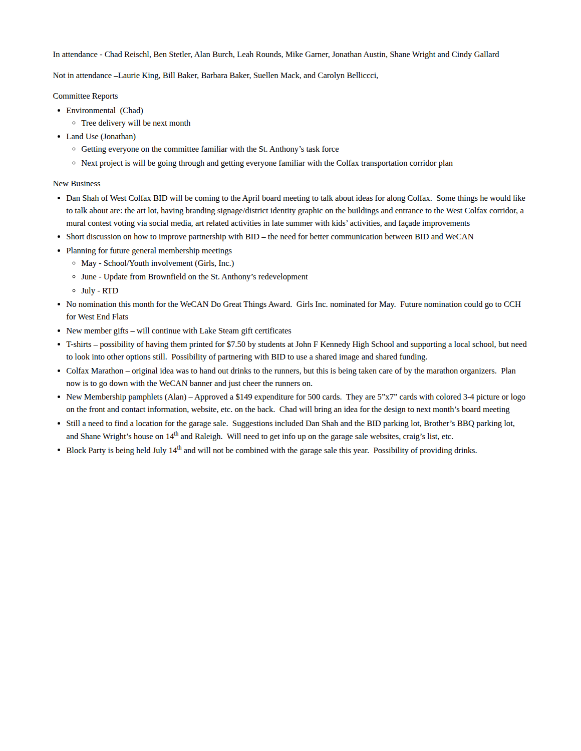In attendance - Chad Reischl, Ben Stetler, Alan Burch, Leah Rounds, Mike Garner, Jonathan Austin, Shane Wright and Cindy Gallard
Not in attendance –Laurie King, Bill Baker, Barbara Baker, Suellen Mack, and Carolyn Belliccci,
Committee Reports
Environmental (Chad)
Tree delivery will be next month
Land Use (Jonathan)
Getting everyone on the committee familiar with the St. Anthony’s task force
Next project is will be going through and getting everyone familiar with the Colfax transportation corridor plan
New Business
Dan Shah of West Colfax BID will be coming to the April board meeting to talk about ideas for along Colfax. Some things he would like to talk about are: the art lot, having branding signage/district identity graphic on the buildings and entrance to the West Colfax corridor, a mural contest voting via social media, art related activities in late summer with kids’ activities, and façade improvements
Short discussion on how to improve partnership with BID – the need for better communication between BID and WeCAN
Planning for future general membership meetings
May - School/Youth involvement (Girls, Inc.)
June - Update from Brownfield on the St. Anthony’s redevelopment
July - RTD
No nomination this month for the WeCAN Do Great Things Award. Girls Inc. nominated for May. Future nomination could go to CCH for West End Flats
New member gifts – will continue with Lake Steam gift certificates
T-shirts – possibility of having them printed for $7.50 by students at John F Kennedy High School and supporting a local school, but need to look into other options still. Possibility of partnering with BID to use a shared image and shared funding.
Colfax Marathon – original idea was to hand out drinks to the runners, but this is being taken care of by the marathon organizers. Plan now is to go down with the WeCAN banner and just cheer the runners on.
New Membership pamphlets (Alan) – Approved a $149 expenditure for 500 cards. They are 5”x7” cards with colored 3-4 picture or logo on the front and contact information, website, etc. on the back. Chad will bring an idea for the design to next month’s board meeting
Still a need to find a location for the garage sale. Suggestions included Dan Shah and the BID parking lot, Brother’s BBQ parking lot, and Shane Wright’s house on 14th and Raleigh. Will need to get info up on the garage sale websites, craig’s list, etc.
Block Party is being held July 14th and will not be combined with the garage sale this year. Possibility of providing drinks.